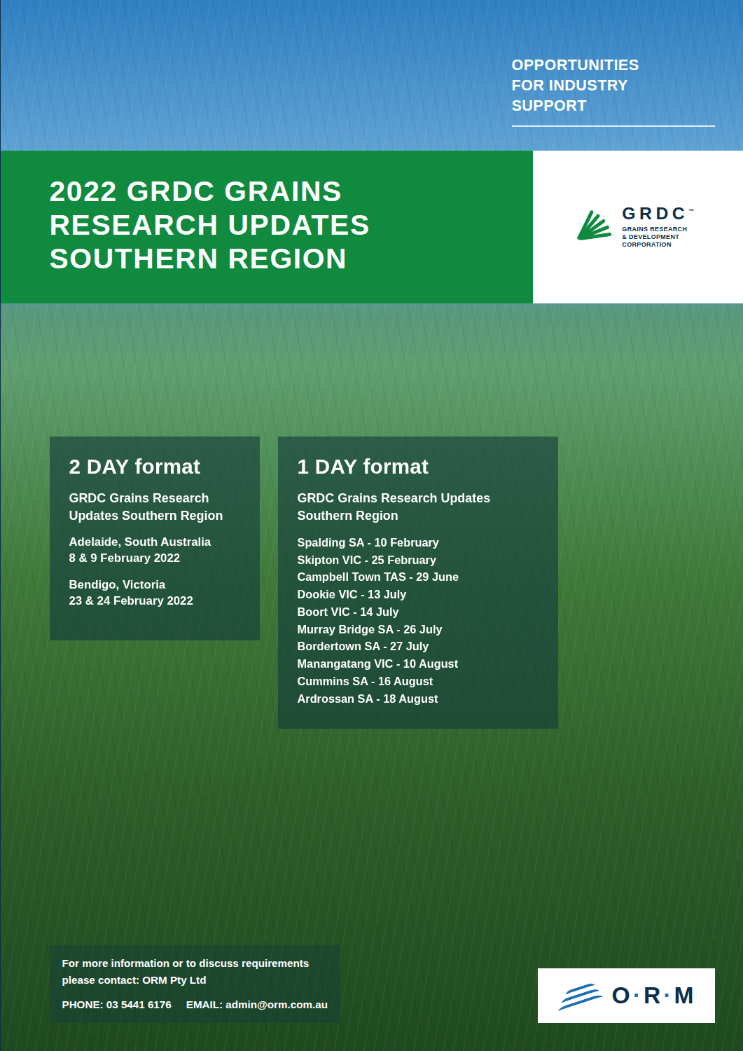Opportunities
for industry
support
2022 GRDC Grains
Research Updates
Southern Region
GRDC™
Grains Research
& Development
Corporation
2 DAY format
GRDC Grains Research Updates Southern Region
Adelaide, South Australia
8 & 9 February 2022
Bendigo, Victoria
23 & 24 February 2022
1 DAY format
GRDC Grains Research Updates Southern Region
Spalding SA - 10 February
Skipton VIC - 25 February
Campbell Town TAS - 29 June
Dookie VIC - 13 July
Boort VIC - 14 July
Murray Bridge SA - 26 July
Bordertown SA - 27 July
Manangatang VIC - 10 August
Cummins SA - 16 August
Ardrossan SA - 18 August
For more information or to discuss requirements
please contact: ORM Pty Ltd
PHONE: 03 5441 6176 EMAIL: admin@orm.com.au
O·R·M